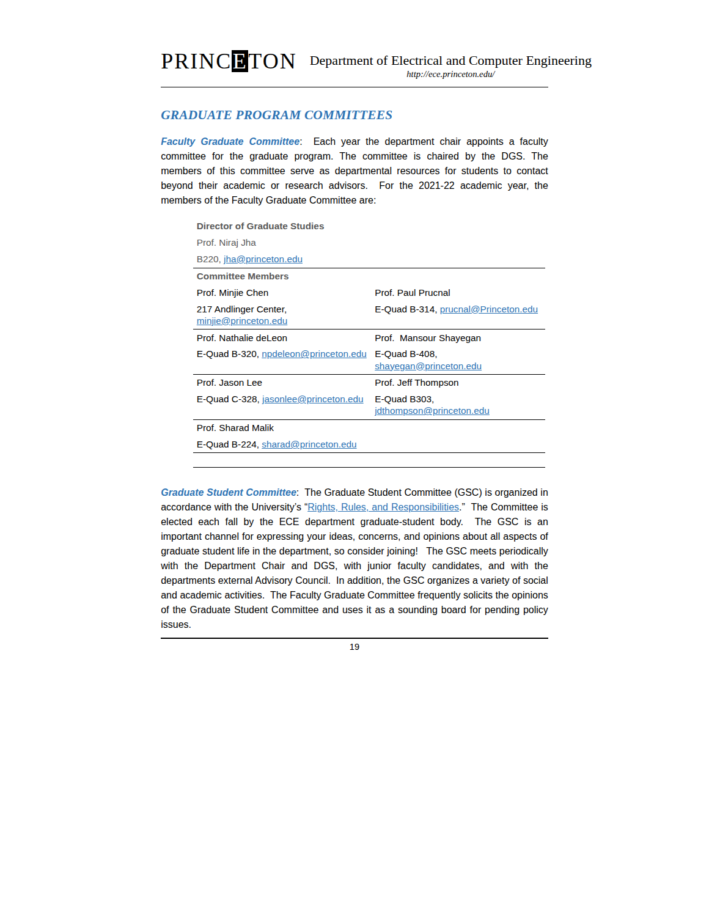PRINCETON
Department of Electrical and Computer Engineering
http://ece.princeton.edu/
GRADUATE PROGRAM COMMITTEES
Faculty Graduate Committee: Each year the department chair appoints a faculty committee for the graduate program. The committee is chaired by the DGS. The members of this committee serve as departmental resources for students to contact beyond their academic or research advisors. For the 2021-22 academic year, the members of the Faculty Graduate Committee are:
| Director of Graduate Studies |
| Prof. Niraj Jha |
| B220, jha@princeton.edu |
| Committee Members |
| Prof. Minjie Chen | Prof. Paul Prucnal |
| 217 Andlinger Center, minjie@princeton.edu | E-Quad B-314, prucnal@Princeton.edu |
| Prof. Nathalie deLeon | Prof. Mansour Shayegan |
| E-Quad B-320, npdeleon@princeton.edu | E-Quad B-408, shayegan@princeton.edu |
| Prof. Jason Lee | Prof. Jeff Thompson |
| E-Quad C-328, jasonlee@princeton.edu | E-Quad B303, jdthompson@princeton.edu |
| Prof. Sharad Malik | |
| E-Quad B-224, sharad@princeton.edu | |
Graduate Student Committee: The Graduate Student Committee (GSC) is organized in accordance with the University’s “Rights, Rules, and Responsibilities.” The Committee is elected each fall by the ECE department graduate-student body. The GSC is an important channel for expressing your ideas, concerns, and opinions about all aspects of graduate student life in the department, so consider joining! The GSC meets periodically with the Department Chair and DGS, with junior faculty candidates, and with the departments external Advisory Council. In addition, the GSC organizes a variety of social and academic activities. The Faculty Graduate Committee frequently solicits the opinions of the Graduate Student Committee and uses it as a sounding board for pending policy issues.
19